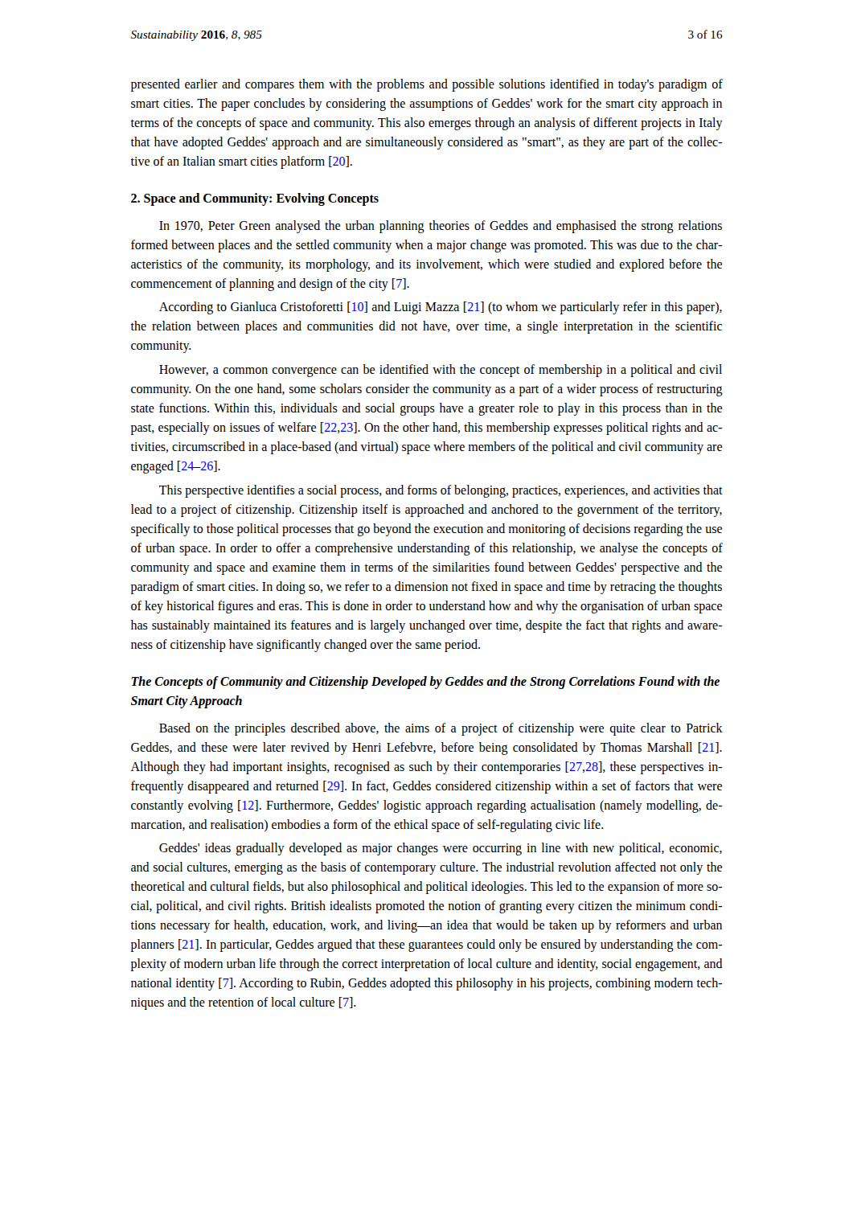Sustainability 2016, 8, 985 3 of 16
presented earlier and compares them with the problems and possible solutions identified in today's paradigm of smart cities. The paper concludes by considering the assumptions of Geddes' work for the smart city approach in terms of the concepts of space and community. This also emerges through an analysis of different projects in Italy that have adopted Geddes' approach and are simultaneously considered as "smart", as they are part of the collective of an Italian smart cities platform [20].
2. Space and Community: Evolving Concepts
In 1970, Peter Green analysed the urban planning theories of Geddes and emphasised the strong relations formed between places and the settled community when a major change was promoted. This was due to the characteristics of the community, its morphology, and its involvement, which were studied and explored before the commencement of planning and design of the city [7].
According to Gianluca Cristoforetti [10] and Luigi Mazza [21] (to whom we particularly refer in this paper), the relation between places and communities did not have, over time, a single interpretation in the scientific community.
However, a common convergence can be identified with the concept of membership in a political and civil community. On the one hand, some scholars consider the community as a part of a wider process of restructuring state functions. Within this, individuals and social groups have a greater role to play in this process than in the past, especially on issues of welfare [22,23]. On the other hand, this membership expresses political rights and activities, circumscribed in a place-based (and virtual) space where members of the political and civil community are engaged [24–26].
This perspective identifies a social process, and forms of belonging, practices, experiences, and activities that lead to a project of citizenship. Citizenship itself is approached and anchored to the government of the territory, specifically to those political processes that go beyond the execution and monitoring of decisions regarding the use of urban space. In order to offer a comprehensive understanding of this relationship, we analyse the concepts of community and space and examine them in terms of the similarities found between Geddes' perspective and the paradigm of smart cities. In doing so, we refer to a dimension not fixed in space and time by retracing the thoughts of key historical figures and eras. This is done in order to understand how and why the organisation of urban space has sustainably maintained its features and is largely unchanged over time, despite the fact that rights and awareness of citizenship have significantly changed over the same period.
The Concepts of Community and Citizenship Developed by Geddes and the Strong Correlations Found with the Smart City Approach
Based on the principles described above, the aims of a project of citizenship were quite clear to Patrick Geddes, and these were later revived by Henri Lefebvre, before being consolidated by Thomas Marshall [21]. Although they had important insights, recognised as such by their contemporaries [27,28], these perspectives infrequently disappeared and returned [29]. In fact, Geddes considered citizenship within a set of factors that were constantly evolving [12]. Furthermore, Geddes' logistic approach regarding actualisation (namely modelling, demarcation, and realisation) embodies a form of the ethical space of self-regulating civic life.
Geddes' ideas gradually developed as major changes were occurring in line with new political, economic, and social cultures, emerging as the basis of contemporary culture. The industrial revolution affected not only the theoretical and cultural fields, but also philosophical and political ideologies. This led to the expansion of more social, political, and civil rights. British idealists promoted the notion of granting every citizen the minimum conditions necessary for health, education, work, and living—an idea that would be taken up by reformers and urban planners [21]. In particular, Geddes argued that these guarantees could only be ensured by understanding the complexity of modern urban life through the correct interpretation of local culture and identity, social engagement, and national identity [7]. According to Rubin, Geddes adopted this philosophy in his projects, combining modern techniques and the retention of local culture [7].